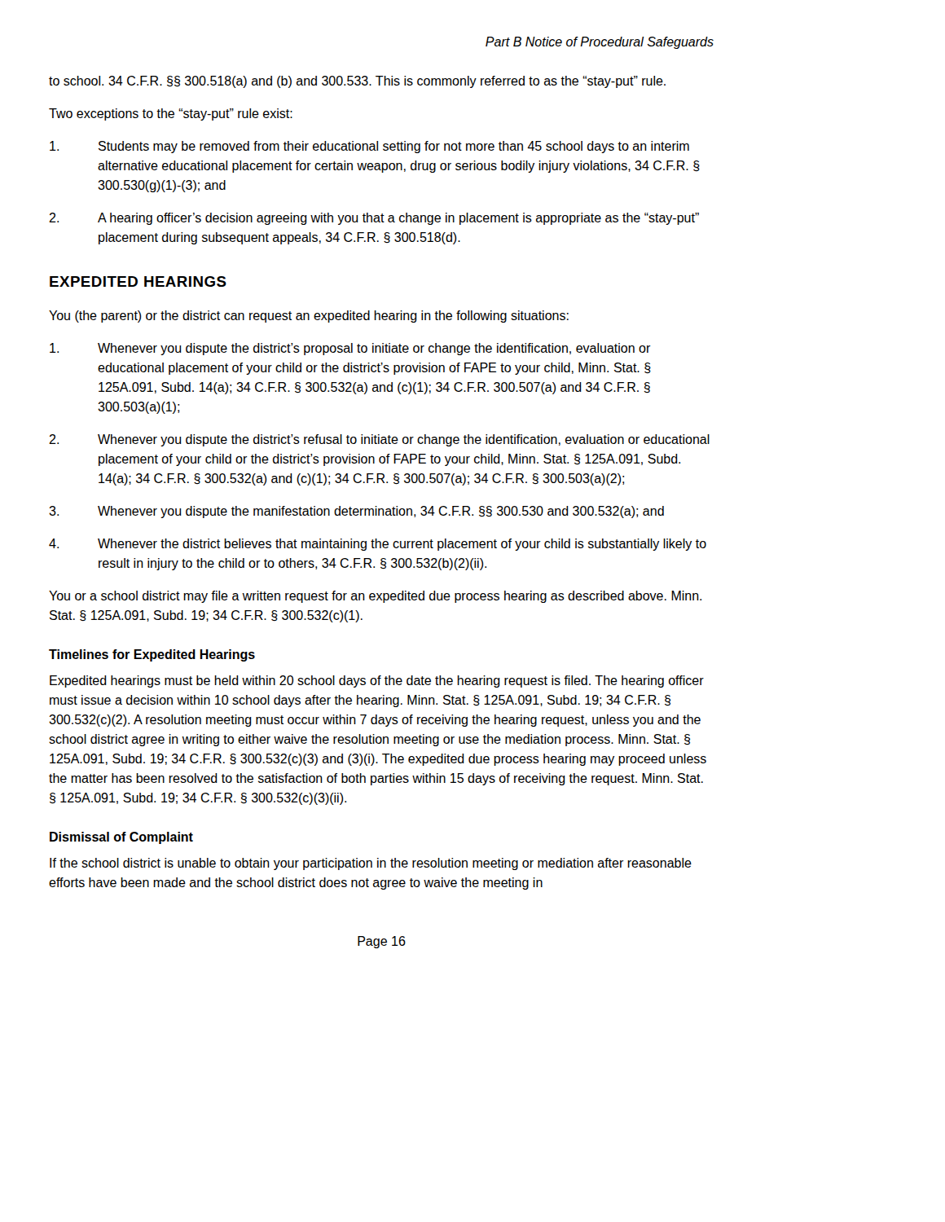Part B Notice of Procedural Safeguards
to school. 34 C.F.R. §§ 300.518(a) and (b) and 300.533. This is commonly referred to as the “stay-put” rule.
Two exceptions to the “stay-put” rule exist:
1. Students may be removed from their educational setting for not more than 45 school days to an interim alternative educational placement for certain weapon, drug or serious bodily injury violations, 34 C.F.R. § 300.530(g)(1)-(3); and
2. A hearing officer’s decision agreeing with you that a change in placement is appropriate as the “stay-put” placement during subsequent appeals, 34 C.F.R. § 300.518(d).
EXPEDITED HEARINGS
You (the parent) or the district can request an expedited hearing in the following situations:
1. Whenever you dispute the district’s proposal to initiate or change the identification, evaluation or educational placement of your child or the district’s provision of FAPE to your child, Minn. Stat. § 125A.091, Subd. 14(a); 34 C.F.R. § 300.532(a) and (c)(1); 34 C.F.R. 300.507(a) and 34 C.F.R. § 300.503(a)(1);
2. Whenever you dispute the district’s refusal to initiate or change the identification, evaluation or educational placement of your child or the district’s provision of FAPE to your child, Minn. Stat. § 125A.091, Subd. 14(a); 34 C.F.R. § 300.532(a) and (c)(1); 34 C.F.R. § 300.507(a); 34 C.F.R. § 300.503(a)(2);
3. Whenever you dispute the manifestation determination, 34 C.F.R. §§ 300.530 and 300.532(a); and
4. Whenever the district believes that maintaining the current placement of your child is substantially likely to result in injury to the child or to others, 34 C.F.R. § 300.532(b)(2)(ii).
You or a school district may file a written request for an expedited due process hearing as described above. Minn. Stat. § 125A.091, Subd. 19; 34 C.F.R. § 300.532(c)(1).
Timelines for Expedited Hearings
Expedited hearings must be held within 20 school days of the date the hearing request is filed. The hearing officer must issue a decision within 10 school days after the hearing. Minn. Stat. § 125A.091, Subd. 19; 34 C.F.R. § 300.532(c)(2). A resolution meeting must occur within 7 days of receiving the hearing request, unless you and the school district agree in writing to either waive the resolution meeting or use the mediation process. Minn. Stat. § 125A.091, Subd. 19; 34 C.F.R. § 300.532(c)(3) and (3)(i). The expedited due process hearing may proceed unless the matter has been resolved to the satisfaction of both parties within 15 days of receiving the request. Minn. Stat. § 125A.091, Subd. 19; 34 C.F.R. § 300.532(c)(3)(ii).
Dismissal of Complaint
If the school district is unable to obtain your participation in the resolution meeting or mediation after reasonable efforts have been made and the school district does not agree to waive the meeting in
Page 16